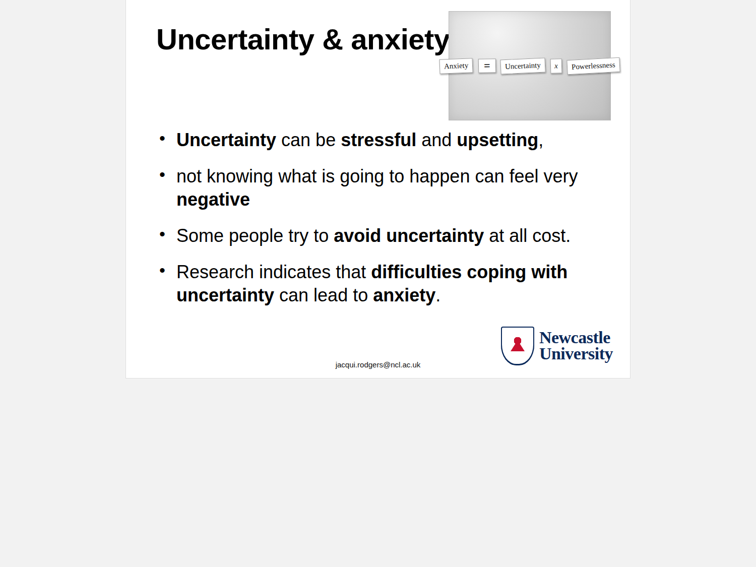Uncertainty & anxiety
Anxiety = Uncertainty x Powerlessness
Uncertainty can be stressful and upsetting,
not knowing what is going to happen can feel very negative
Some people try to avoid uncertainty at all cost.
Research indicates that difficulties coping with uncertainty can lead to anxiety.
jacqui.rodgers@ncl.ac.uk
Newcastle University